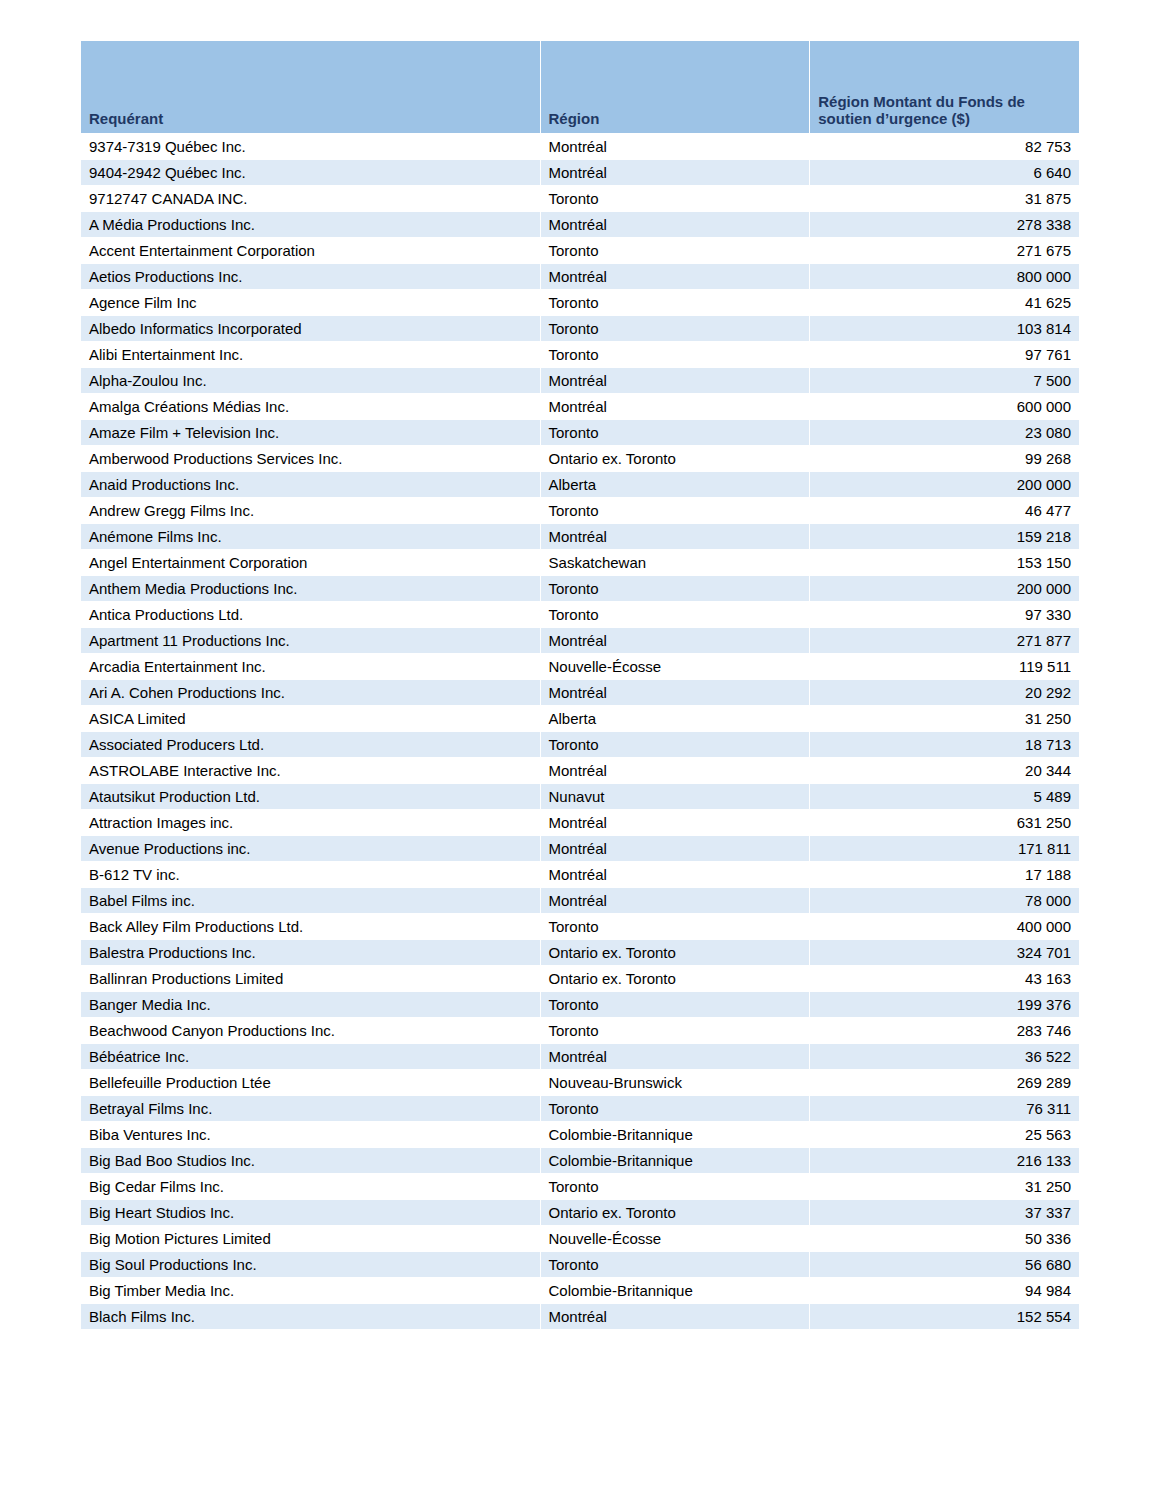| Requérant | Région | Région Montant du Fonds de soutien d’urgence ($) |
| --- | --- | --- |
| 9374-7319 Québec Inc. | Montréal | 82 753 |
| 9404-2942 Québec Inc. | Montréal | 6 640 |
| 9712747 CANADA INC. | Toronto | 31 875 |
| A Média Productions Inc. | Montréal | 278 338 |
| Accent Entertainment Corporation | Toronto | 271 675 |
| Aetios Productions Inc. | Montréal | 800 000 |
| Agence Film Inc | Toronto | 41 625 |
| Albedo Informatics Incorporated | Toronto | 103 814 |
| Alibi Entertainment Inc. | Toronto | 97 761 |
| Alpha-Zoulou Inc. | Montréal | 7 500 |
| Amalga Créations Médias Inc. | Montréal | 600 000 |
| Amaze Film + Television Inc. | Toronto | 23 080 |
| Amberwood Productions Services Inc. | Ontario ex. Toronto | 99 268 |
| Anaid Productions Inc. | Alberta | 200 000 |
| Andrew Gregg Films Inc. | Toronto | 46 477 |
| Anémone Films Inc. | Montréal | 159 218 |
| Angel Entertainment Corporation | Saskatchewan | 153 150 |
| Anthem Media Productions Inc. | Toronto | 200 000 |
| Antica Productions Ltd. | Toronto | 97 330 |
| Apartment 11 Productions Inc. | Montréal | 271 877 |
| Arcadia Entertainment Inc. | Nouvelle-Écosse | 119 511 |
| Ari A. Cohen Productions Inc. | Montréal | 20 292 |
| ASICA Limited | Alberta | 31 250 |
| Associated Producers Ltd. | Toronto | 18 713 |
| ASTROLABE Interactive Inc. | Montréal | 20 344 |
| Atautsikut Production Ltd. | Nunavut | 5 489 |
| Attraction Images inc. | Montréal | 631 250 |
| Avenue Productions inc. | Montréal | 171 811 |
| B-612 TV inc. | Montréal | 17 188 |
| Babel Films inc. | Montréal | 78 000 |
| Back Alley Film Productions Ltd. | Toronto | 400 000 |
| Balestra Productions Inc. | Ontario ex. Toronto | 324 701 |
| Ballinran Productions Limited | Ontario ex. Toronto | 43 163 |
| Banger Media Inc. | Toronto | 199 376 |
| Beachwood Canyon Productions Inc. | Toronto | 283 746 |
| Bébéatrice Inc. | Montréal | 36 522 |
| Bellefeuille Production Ltée | Nouveau-Brunswick | 269 289 |
| Betrayal Films Inc. | Toronto | 76 311 |
| Biba Ventures Inc. | Colombie-Britannique | 25 563 |
| Big Bad Boo Studios Inc. | Colombie-Britannique | 216 133 |
| Big Cedar Films Inc. | Toronto | 31 250 |
| Big Heart Studios Inc. | Ontario ex. Toronto | 37 337 |
| Big Motion Pictures Limited | Nouvelle-Écosse | 50 336 |
| Big Soul Productions Inc. | Toronto | 56 680 |
| Big Timber Media Inc. | Colombie-Britannique | 94 984 |
| Blach Films Inc. | Montréal | 152 554 |